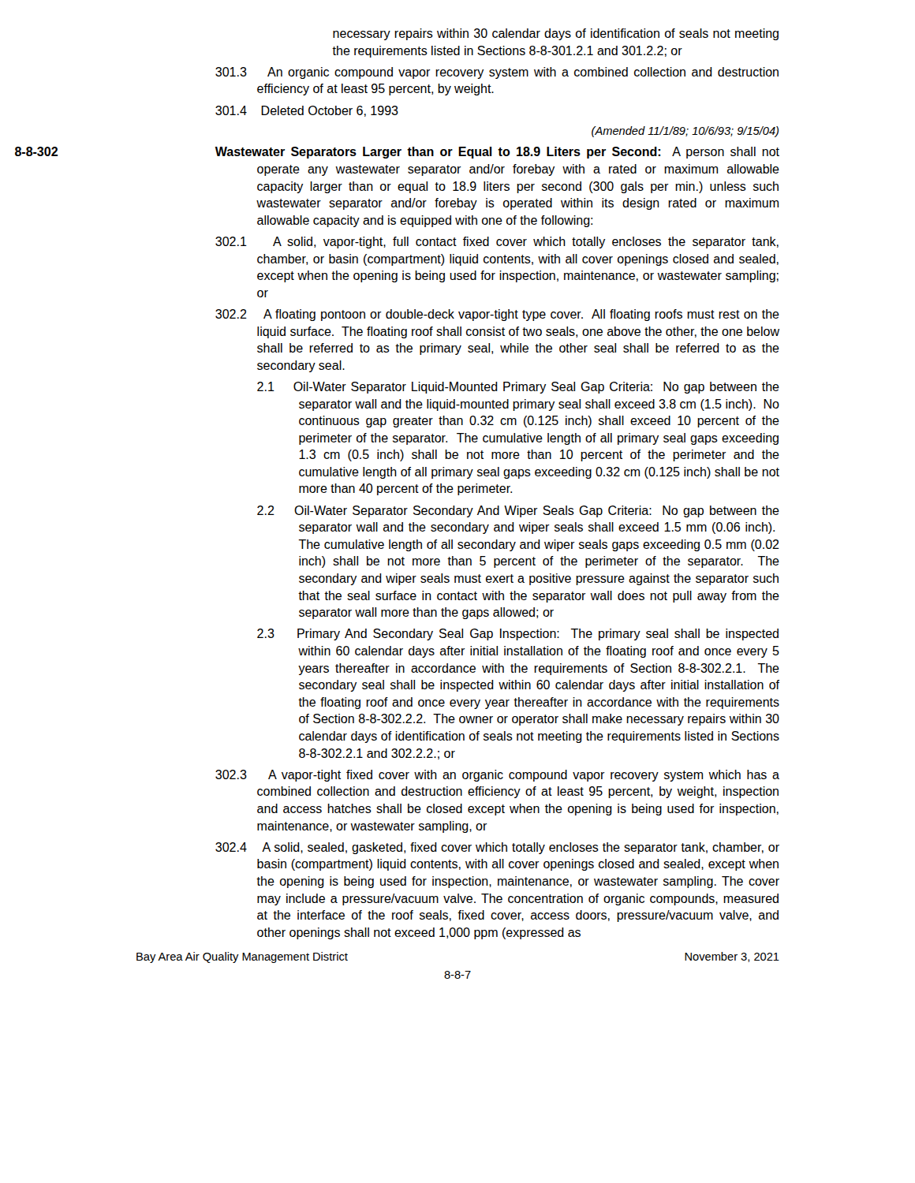necessary repairs within 30 calendar days of identification of seals not meeting the requirements listed in Sections 8-8-301.2.1 and 301.2.2; or
301.3 An organic compound vapor recovery system with a combined collection and destruction efficiency of at least 95 percent, by weight.
301.4 Deleted October 6, 1993
(Amended 11/1/89; 10/6/93; 9/15/04)
8-8-302 Wastewater Separators Larger than or Equal to 18.9 Liters per Second: A person shall not operate any wastewater separator and/or forebay with a rated or maximum allowable capacity larger than or equal to 18.9 liters per second (300 gals per min.) unless such wastewater separator and/or forebay is operated within its design rated or maximum allowable capacity and is equipped with one of the following:
302.1 A solid, vapor-tight, full contact fixed cover which totally encloses the separator tank, chamber, or basin (compartment) liquid contents, with all cover openings closed and sealed, except when the opening is being used for inspection, maintenance, or wastewater sampling; or
302.2 A floating pontoon or double-deck vapor-tight type cover. All floating roofs must rest on the liquid surface. The floating roof shall consist of two seals, one above the other, the one below shall be referred to as the primary seal, while the other seal shall be referred to as the secondary seal.
2.1 Oil-Water Separator Liquid-Mounted Primary Seal Gap Criteria: No gap between the separator wall and the liquid-mounted primary seal shall exceed 3.8 cm (1.5 inch). No continuous gap greater than 0.32 cm (0.125 inch) shall exceed 10 percent of the perimeter of the separator. The cumulative length of all primary seal gaps exceeding 1.3 cm (0.5 inch) shall be not more than 10 percent of the perimeter and the cumulative length of all primary seal gaps exceeding 0.32 cm (0.125 inch) shall be not more than 40 percent of the perimeter.
2.2 Oil-Water Separator Secondary And Wiper Seals Gap Criteria: No gap between the separator wall and the secondary and wiper seals shall exceed 1.5 mm (0.06 inch). The cumulative length of all secondary and wiper seals gaps exceeding 0.5 mm (0.02 inch) shall be not more than 5 percent of the perimeter of the separator. The secondary and wiper seals must exert a positive pressure against the separator such that the seal surface in contact with the separator wall does not pull away from the separator wall more than the gaps allowed; or
2.3 Primary And Secondary Seal Gap Inspection: The primary seal shall be inspected within 60 calendar days after initial installation of the floating roof and once every 5 years thereafter in accordance with the requirements of Section 8-8-302.2.1. The secondary seal shall be inspected within 60 calendar days after initial installation of the floating roof and once every year thereafter in accordance with the requirements of Section 8-8-302.2.2. The owner or operator shall make necessary repairs within 30 calendar days of identification of seals not meeting the requirements listed in Sections 8-8-302.2.1 and 302.2.2.; or
302.3 A vapor-tight fixed cover with an organic compound vapor recovery system which has a combined collection and destruction efficiency of at least 95 percent, by weight, inspection and access hatches shall be closed except when the opening is being used for inspection, maintenance, or wastewater sampling, or
302.4 A solid, sealed, gasketed, fixed cover which totally encloses the separator tank, chamber, or basin (compartment) liquid contents, with all cover openings closed and sealed, except when the opening is being used for inspection, maintenance, or wastewater sampling. The cover may include a pressure/vacuum valve. The concentration of organic compounds, measured at the interface of the roof seals, fixed cover, access doors, pressure/vacuum valve, and other openings shall not exceed 1,000 ppm (expressed as
Bay Area Air Quality Management District November 3, 2021
8-8-7